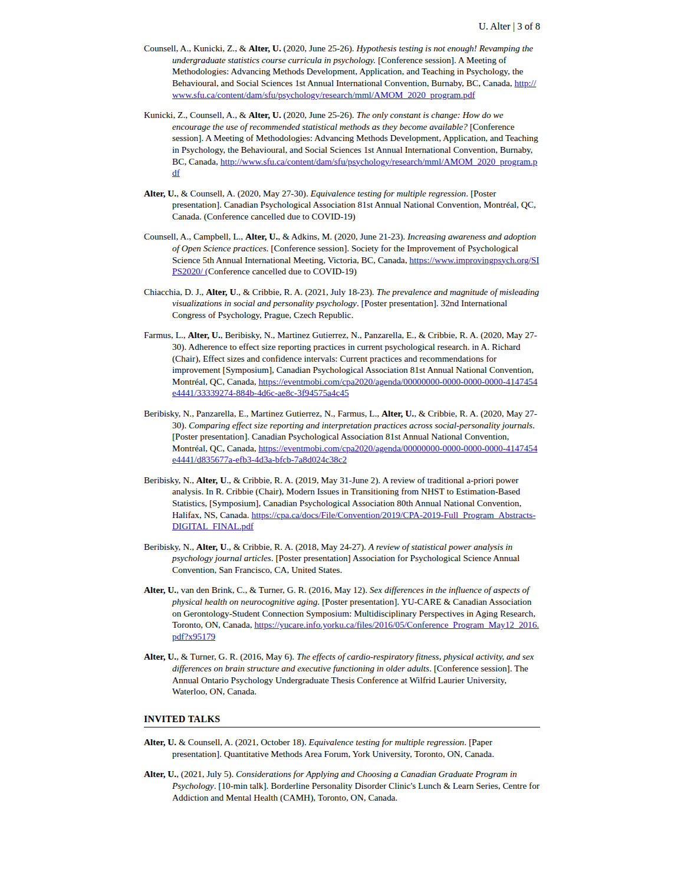U. Alter | 3 of 8
Counsell, A., Kunicki, Z., & Alter, U. (2020, June 25-26). Hypothesis testing is not enough! Revamping the undergraduate statistics course curricula in psychology. [Conference session]. A Meeting of Methodologies: Advancing Methods Development, Application, and Teaching in Psychology, the Behavioural, and Social Sciences 1st Annual International Convention, Burnaby, BC, Canada, http://www.sfu.ca/content/dam/sfu/psychology/research/mml/AMOM_2020_program.pdf
Kunicki, Z., Counsell, A., & Alter, U. (2020, June 25-26). The only constant is change: How do we encourage the use of recommended statistical methods as they become available? [Conference session]. A Meeting of Methodologies: Advancing Methods Development, Application, and Teaching in Psychology, the Behavioural, and Social Sciences 1st Annual International Convention, Burnaby, BC, Canada, http://www.sfu.ca/content/dam/sfu/psychology/research/mml/AMOM_2020_program.pdf
Alter, U., & Counsell, A. (2020, May 27-30). Equivalence testing for multiple regression. [Poster presentation]. Canadian Psychological Association 81st Annual National Convention, Montréal, QC, Canada. (Conference cancelled due to COVID-19)
Counsell, A., Campbell, L., Alter, U., & Adkins, M. (2020, June 21-23). Increasing awareness and adoption of Open Science practices. [Conference session]. Society for the Improvement of Psychological Science 5th Annual International Meeting, Victoria, BC, Canada, https://www.improvingpsych.org/SIPS2020/ (Conference cancelled due to COVID-19)
Chiacchia, D. J., Alter, U., & Cribbie, R. A. (2021, July 18-23). The prevalence and magnitude of misleading visualizations in social and personality psychology. [Poster presentation]. 32nd International Congress of Psychology, Prague, Czech Republic.
Farmus, L., Alter, U., Beribisky, N., Martinez Gutierrez, N., Panzarella, E., & Cribbie, R. A. (2020, May 27-30). Adherence to effect size reporting practices in current psychological research. in A. Richard (Chair), Effect sizes and confidence intervals: Current practices and recommendations for improvement [Symposium], Canadian Psychological Association 81st Annual National Convention, Montréal, QC, Canada, https://eventmobi.com/cpa2020/agenda/00000000-0000-0000-0000-4147454e4441/33339274-884b-4d6c-ae8c-3f94575a4c45
Beribisky, N., Panzarella, E., Martinez Gutierrez, N., Farmus, L., Alter, U., & Cribbie, R. A. (2020, May 27-30). Comparing effect size reporting and interpretation practices across social-personality journals. [Poster presentation]. Canadian Psychological Association 81st Annual National Convention, Montréal, QC, Canada, https://eventmobi.com/cpa2020/agenda/00000000-0000-0000-0000-4147454e4441/d835677a-efb3-4d3a-bfcb-7a8d024c38c2
Beribisky, N., Alter, U., & Cribbie, R. A. (2019, May 31-June 2). A review of traditional a-priori power analysis. In R. Cribbie (Chair), Modern Issues in Transitioning from NHST to Estimation-Based Statistics, [Symposium], Canadian Psychological Association 80th Annual National Convention, Halifax, NS, Canada. https://cpa.ca/docs/File/Convention/2019/CPA-2019-Full_Program_Abstracts-DIGITAL_FINAL.pdf
Beribisky, N., Alter, U., & Cribbie, R. A. (2018, May 24-27). A review of statistical power analysis in psychology journal articles. [Poster presentation] Association for Psychological Science Annual Convention, San Francisco, CA, United States.
Alter, U., van den Brink, C., & Turner, G. R. (2016, May 12). Sex differences in the influence of aspects of physical health on neurocognitive aging. [Poster presentation]. YU-CARE & Canadian Association on Gerontology-Student Connection Symposium: Multidisciplinary Perspectives in Aging Research, Toronto, ON, Canada, https://yucare.info.yorku.ca/files/2016/05/Conference_Program_May12_2016.pdf?x95179
Alter, U., & Turner, G. R. (2016, May 6). The effects of cardio-respiratory fitness, physical activity, and sex differences on brain structure and executive functioning in older adults. [Conference session]. The Annual Ontario Psychology Undergraduate Thesis Conference at Wilfrid Laurier University, Waterloo, ON, Canada.
Invited Talks
Alter, U. & Counsell, A. (2021, October 18). Equivalence testing for multiple regression. [Paper presentation]. Quantitative Methods Area Forum, York University, Toronto, ON, Canada.
Alter, U., (2021, July 5). Considerations for Applying and Choosing a Canadian Graduate Program in Psychology. [10-min talk]. Borderline Personality Disorder Clinic's Lunch & Learn Series, Centre for Addiction and Mental Health (CAMH), Toronto, ON, Canada.